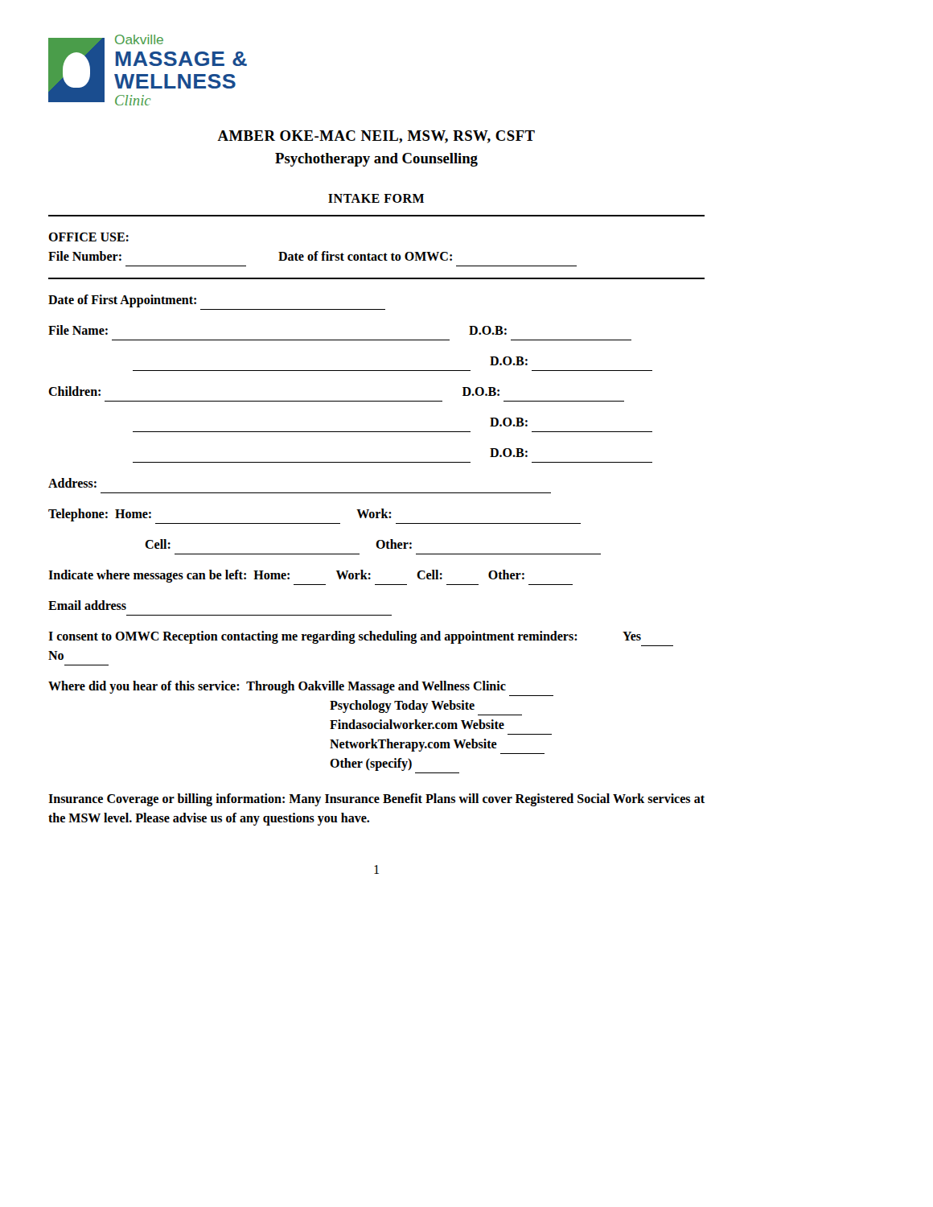Oakville
MASSAGE &
WELLNESS
Clinic
AMBER OKE-MAC NEIL, MSW, RSW, CSFT
Psychotherapy and Counselling
INTAKE FORM
OFFICE USE:
File Number: Date of first contact to OMWC:
Date of First Appointment:
File Name: D.O.B:
D.O.B:
Children: D.O.B:
D.O.B:
D.O.B:
Address:
Telephone: Home: Work:
Cell: Other:
Indicate where messages can be left: Home: Work: Cell: Other:
Email address
I consent to OMWC Reception contacting me regarding scheduling and appointment reminders: Yes No
Where did you hear of this service: Through Oakville Massage and Wellness Clinic
Psychology Today Website
Findasocialworker.com Website
NetworkTherapy.com Website
Other (specify)
Insurance Coverage or billing information: Many Insurance Benefit Plans will cover Registered Social Work services at the MSW level. Please advise us of any questions you have.
1